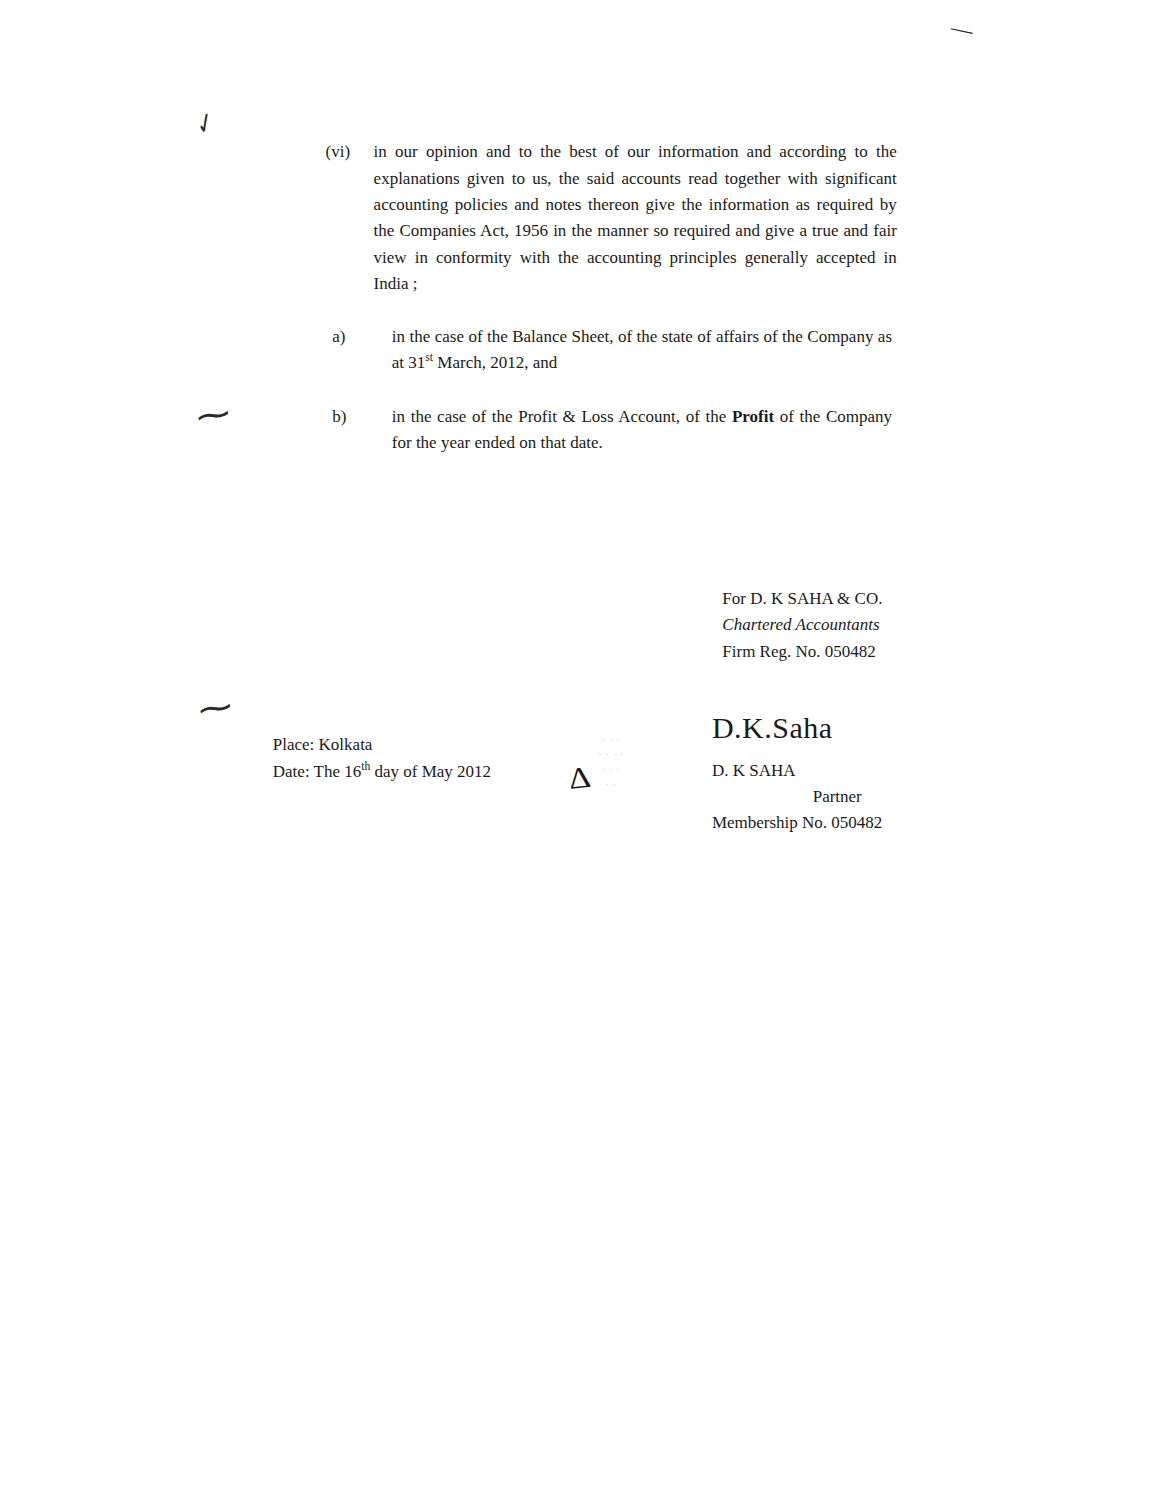— ✓ ∼ ∼
(vi)
in our opinion and to the best of our information and according to the explanations given to us, the said accounts read together with significant accounting policies and notes thereon give the information as required by the Companies Act, 1956 in the manner so required and give a true and fair view in conformity with the accounting principles generally accepted in India ;
a)
in the case of the Balance Sheet, of the state of affairs of the Company as at 31st March, 2012, and
b)
in the case of the Profit & Loss Account, of the Profit of the Company for the year ended on that date.
For D. K SAHA & CO.
Chartered Accountants
Firm Reg. No. 050482
Place: Kolkata
Date: The 16th day of May 2012
· · ·
· · · ·
· · ·
· ·
Δ
D.K.Saha
D. K SAHA
Partner
Membership No. 050482